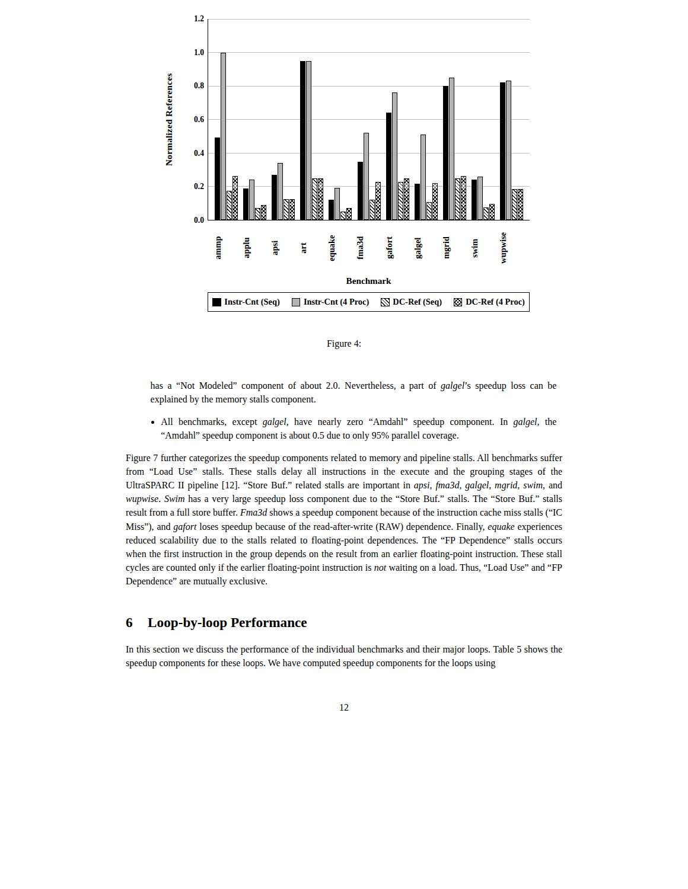Normalized References
1.2 1.0 0.8 0.6 0.4 0.2 0.0
ammp applu apsi art equake fma3d gafort galgel mgrid swim wupwise
Benchmark
Instr-Cnt (Seq) Instr-Cnt (4 Proc) DC-Ref (Seq) DC-Ref (4 Proc)
Figure 4:
has a “Not Modeled” component of about 2.0. Nevertheless, a part of galgel’s speedup loss can be explained by the memory stalls component.
All benchmarks, except galgel, have nearly zero “Amdahl” speedup component. In galgel, the “Amdahl” speedup component is about 0.5 due to only 95% parallel coverage.
Figure 7 further categorizes the speedup components related to memory and pipeline stalls. All benchmarks suffer from “Load Use” stalls. These stalls delay all instructions in the execute and the grouping stages of the UltraSPARC II pipeline [12]. “Store Buf.” related stalls are important in apsi, fma3d, galgel, mgrid, swim, and wupwise. Swim has a very large speedup loss component due to the “Store Buf.” stalls. The “Store Buf.” stalls result from a full store buffer. Fma3d shows a speedup component because of the instruction cache miss stalls (“IC Miss”), and gafort loses speedup because of the read-after-write (RAW) dependence. Finally, equake experiences reduced scalability due to the stalls related to floating-point dependences. The “FP Dependence” stalls occurs when the first instruction in the group depends on the result from an earlier floating-point instruction. These stall cycles are counted only if the earlier floating-point instruction is not waiting on a load. Thus, “Load Use” and “FP Dependence” are mutually exclusive.
6 Loop-by-loop Performance
In this section we discuss the performance of the individual benchmarks and their major loops. Table 5 shows the speedup components for these loops. We have computed speedup components for the loops using
12